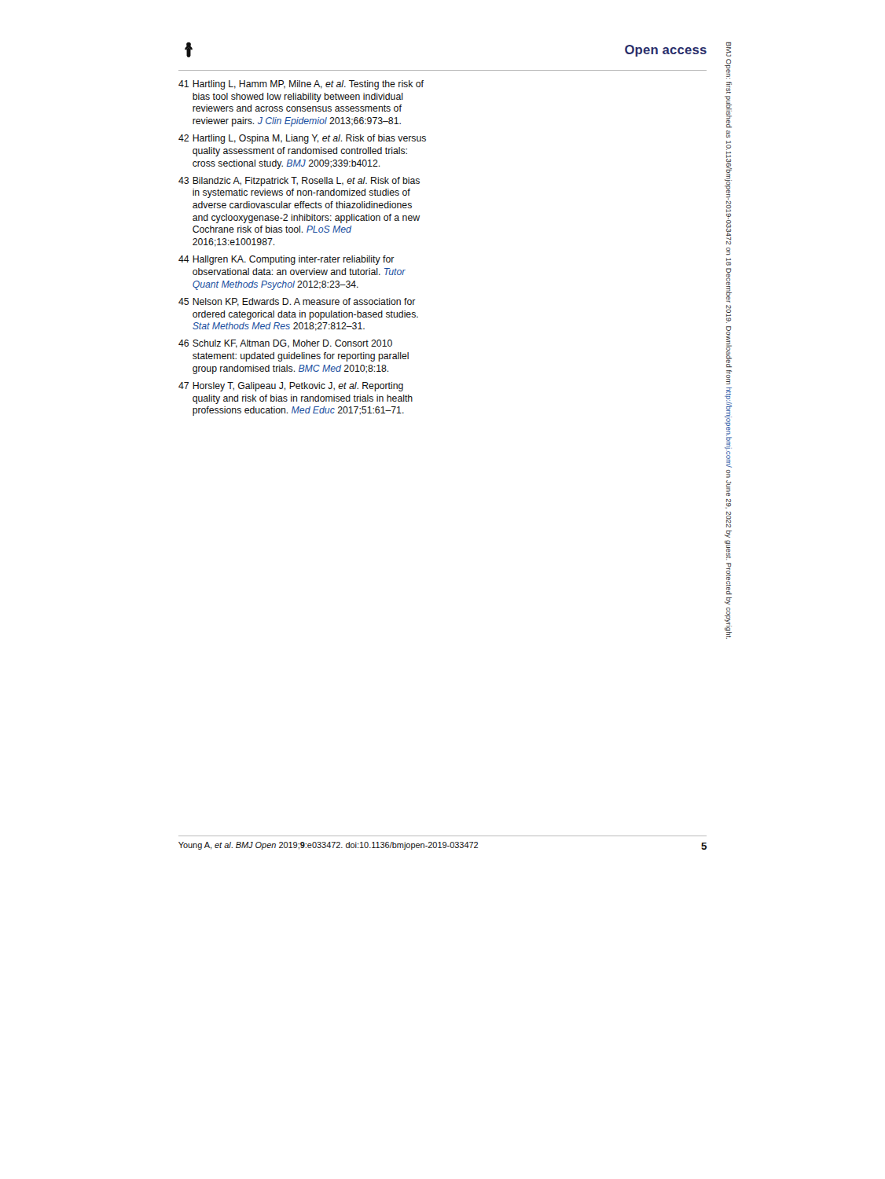Open access
41 Hartling L, Hamm MP, Milne A, et al. Testing the risk of bias tool showed low reliability between individual reviewers and across consensus assessments of reviewer pairs. J Clin Epidemiol 2013;66:973–81.
42 Hartling L, Ospina M, Liang Y, et al. Risk of bias versus quality assessment of randomised controlled trials: cross sectional study. BMJ 2009;339:b4012.
43 Bilandzic A, Fitzpatrick T, Rosella L, et al. Risk of bias in systematic reviews of non-randomized studies of adverse cardiovascular effects of thiazolidinediones and cyclooxygenase-2 inhibitors: application of a new Cochrane risk of bias tool. PLoS Med 2016;13:e1001987.
44 Hallgren KA. Computing inter-rater reliability for observational data: an overview and tutorial. Tutor Quant Methods Psychol 2012;8:23–34.
45 Nelson KP, Edwards D. A measure of association for ordered categorical data in population-based studies. Stat Methods Med Res 2018;27:812–31.
46 Schulz KF, Altman DG, Moher D. Consort 2010 statement: updated guidelines for reporting parallel group randomised trials. BMC Med 2010;8:18.
47 Horsley T, Galipeau J, Petkovic J, et al. Reporting quality and risk of bias in randomised trials in health professions education. Med Educ 2017;51:61–71.
BMJ Open: first published as 10.1136/bmjopen-2019-033472 on 18 December 2019. Downloaded from http://bmjopen.bmj.com/ on June 29, 2022 by guest. Protected by copyright.
5
Young A, et al. BMJ Open 2019;9:e033472. doi:10.1136/bmjopen-2019-033472